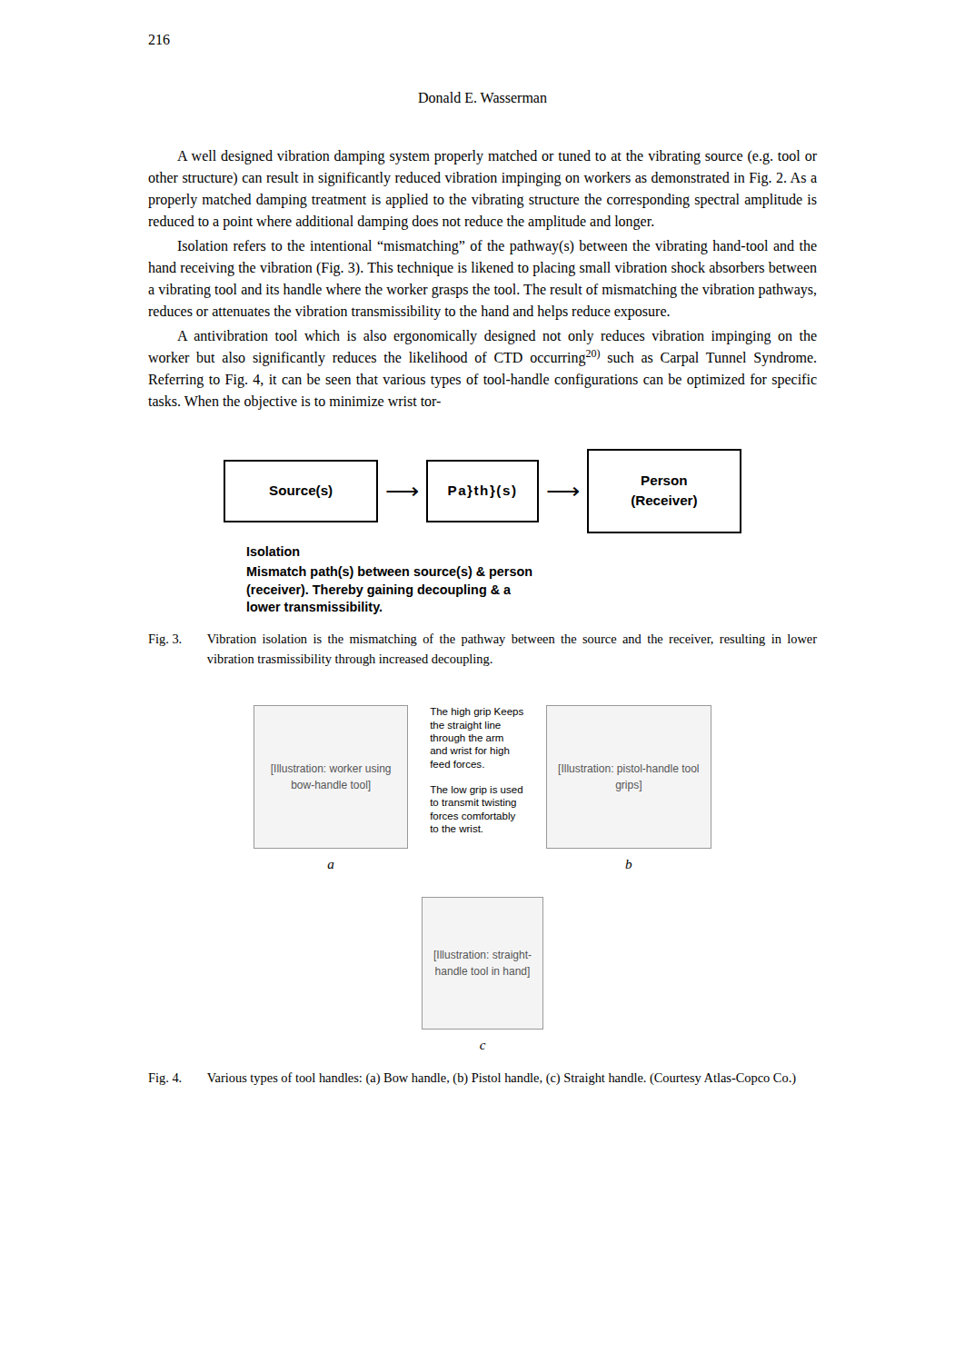216
Donald E. Wasserman
A well designed vibration damping system properly matched or tuned to at the vibrating source (e.g. tool or other structure) can result in significantly reduced vibration impinging on workers as demonstrated in Fig. 2. As a properly matched damping treatment is applied to the vibrating structure the corresponding spectral amplitude is reduced to a point where additional damping does not reduce the amplitude and longer.
Isolation refers to the intentional “mismatching” of the pathway(s) between the vibrating hand-tool and the hand receiving the vibration (Fig. 3). This technique is likened to placing small vibration shock absorbers between a vibrating tool and its handle where the worker grasps the tool. The result of mismatching the vibration pathways, reduces or attenuates the vibration transmissibility to the hand and helps reduce exposure.
A antivibration tool which is also ergonomically designed not only reduces vibration impinging on the worker but also significantly reduces the likelihood of CTD occurring20) such as Carpal Tunnel Syndrome. Referring to Fig. 4, it can be seen that various types of tool-handle configurations can be optimized for specific tasks. When the objective is to minimize wrist tor-
Source(s)
⟶
Pa}th}(s)
⟶
Person
(Receiver)
Isolation Mismatch path(s) between source(s) & person
(receiver). Thereby gaining decoupling & a
lower transmissibility.
Fig. 3. Vibration isolation is the mismatching of the pathway between the source and the receiver, resulting in lower vibration trasmissibility through increased decoupling.
[Illustration: worker using bow-handle tool]
a
The high grip Keeps the straight line through the arm and wrist for high feed forces.
The low grip is used to transmit twisting forces comfortably to the wrist.
[Illustration: pistol-handle tool grips]
b
[Illustration: straight-handle tool in hand]
c
Fig. 4. Various types of tool handles: (a) Bow handle, (b) Pistol handle, (c) Straight handle. (Courtesy Atlas-Copco Co.)